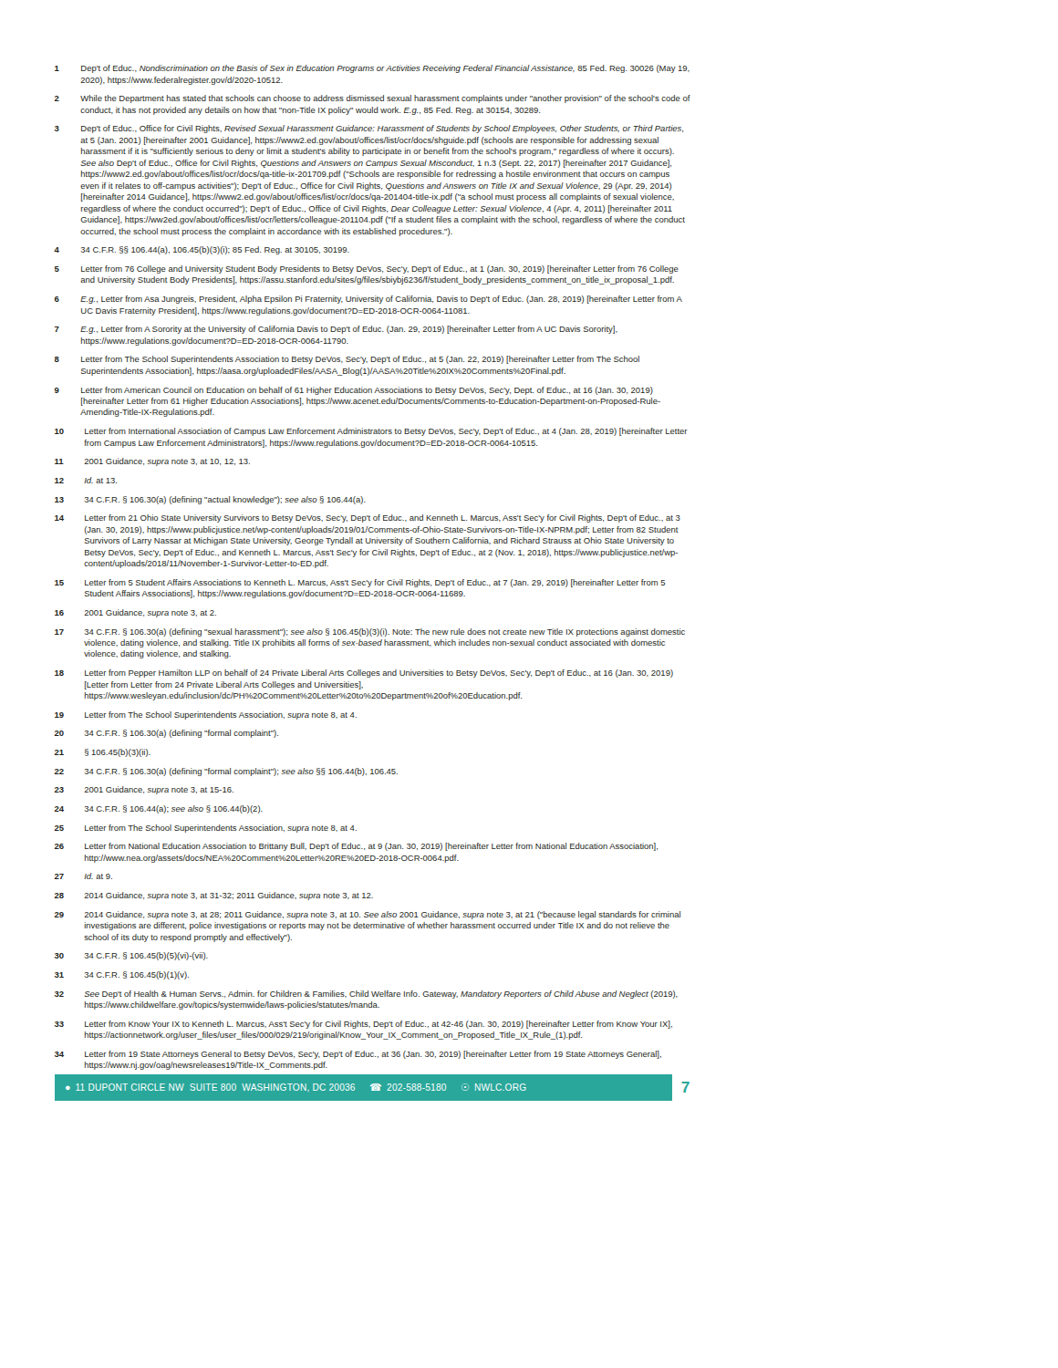1 Dep't of Educ., Nondiscrimination on the Basis of Sex in Education Programs or Activities Receiving Federal Financial Assistance, 85 Fed. Reg. 30026 (May 19, 2020), https://www.federalregister.gov/d/2020-10512.
2 While the Department has stated that schools can choose to address dismissed sexual harassment complaints under "another provision" of the school's code of conduct, it has not provided any details on how that "non-Title IX policy" would work. E.g., 85 Fed. Reg. at 30154, 30289.
3 Dep't of Educ., Office for Civil Rights, Revised Sexual Harassment Guidance: Harassment of Students by School Employees, Other Students, or Third Parties, at 5 (Jan. 2001) [hereinafter 2001 Guidance], https://www2.ed.gov/about/offices/list/ocr/docs/shguide.pdf (schools are responsible for addressing sexual harassment if it is "sufficiently serious to deny or limit a student's ability to participate in or benefit from the school's program," regardless of where it occurs). See also Dep't of Educ., Office for Civil Rights, Questions and Answers on Campus Sexual Misconduct, 1 n.3 (Sept. 22, 2017) [hereinafter 2017 Guidance], https://www2.ed.gov/about/offices/list/ocr/docs/qa-title-ix-201709.pdf ("Schools are responsible for redressing a hostile environment that occurs on campus even if it relates to off-campus activities"); Dep't of Educ., Office for Civil Rights, Questions and Answers on Title IX and Sexual Violence, 29 (Apr. 29, 2014) [hereinafter 2014 Guidance], https://www2.ed.gov/about/offices/list/ocr/docs/qa-201404-title-ix.pdf ("a school must process all complaints of sexual violence, regardless of where the conduct occurred"); Dep't of Educ., Office of Civil Rights, Dear Colleague Letter: Sexual Violence, 4 (Apr. 4, 2011) [hereinafter 2011 Guidance], https://ww2ed.gov/about/offices/list/ocr/letters/colleague-201104.pdf ("If a student files a complaint with the school, regardless of where the conduct occurred, the school must process the complaint in accordance with its established procedures.").
434 C.F.R. §§ 106.44(a), 106.45(b)(3)(i); 85 Fed. Reg. at 30105, 30199.
5 Letter from 76 College and University Student Body Presidents to Betsy DeVos, Sec'y, Dep't of Educ., at 1 (Jan. 30, 2019) [hereinafter Letter from 76 College and University Student Body Presidents], https://assu.stanford.edu/sites/g/files/sbiybj6236/f/student_body_presidents_comment_on_title_ix_proposal_1.pdf.
6 E.g., Letter from Asa Jungreis, President, Alpha Epsilon Pi Fraternity, University of California, Davis to Dep't of Educ. (Jan. 28, 2019) [hereinafter Letter from A UC Davis Fraternity President], https://www.regulations.gov/document?D=ED-2018-OCR-0064-11081.
7 E.g., Letter from A Sorority at the University of California Davis to Dep't of Educ. (Jan. 29, 2019) [hereinafter Letter from A UC Davis Sorority], https://www.regulations.gov/document?D=ED-2018-OCR-0064-11790.
8 Letter from The School Superintendents Association to Betsy DeVos, Sec'y, Dep't of Educ., at 5 (Jan. 22, 2019) [hereinafter Letter from The School Superintendents Association], https://aasa.org/uploadedFiles/AASA_Blog(1)/AASA%20Title%20IX%20Comments%20Final.pdf.
9 Letter from American Council on Education on behalf of 61 Higher Education Associations to Betsy DeVos, Sec'y, Dept. of Educ., at 16 (Jan. 30, 2019) [hereinafter Letter from 61 Higher Education Associations], https://www.acenet.edu/Documents/Comments-to-Education-Department-on-Proposed-Rule-Amending-Title-IX-Regulations.pdf.
10 Letter from International Association of Campus Law Enforcement Administrators to Betsy DeVos, Sec'y, Dep't of Educ., at 4 (Jan. 28, 2019) [hereinafter Letter from Campus Law Enforcement Administrators], https://www.regulations.gov/document?D=ED-2018-OCR-0064-10515.
112001 Guidance, supra note 3, at 10, 12, 13.
12 Id. at 13.
1334 C.F.R. § 106.30(a) (defining "actual knowledge"); see also § 106.44(a).
14 Letter from 21 Ohio State University Survivors to Betsy DeVos, Sec'y, Dep't of Educ., and Kenneth L. Marcus, Ass't Sec'y for Civil Rights, Dep't of Educ., at 3 (Jan. 30, 2019), https://www.publicjustice.net/wp-content/uploads/2019/01/Comments-of-Ohio-State-Survivors-on-Title-IX-NPRM.pdf; Letter from 82 Student Survivors of Larry Nassar at Michigan State University, George Tyndall at University of Southern California, and Richard Strauss at Ohio State University to Betsy DeVos, Sec'y, Dep't of Educ., and Kenneth L. Marcus, Ass't Sec'y for Civil Rights, Dep't of Educ., at 2 (Nov. 1, 2018), https://www.publicjustice.net/wp-content/uploads/2018/11/November-1-Survivor-Letter-to-ED.pdf.
15 Letter from 5 Student Affairs Associations to Kenneth L. Marcus, Ass't Sec'y for Civil Rights, Dep't of Educ., at 7 (Jan. 29, 2019) [hereinafter Letter from 5 Student Affairs Associations], https://www.regulations.gov/document?D=ED-2018-OCR-0064-11689.
162001 Guidance, supra note 3, at 2.
1734 C.F.R. § 106.30(a) (defining "sexual harassment"); see also § 106.45(b)(3)(i). Note: The new rule does not create new Title IX protections against domestic violence, dating violence, and stalking. Title IX prohibits all forms of sex-based harassment, which includes non-sexual conduct associated with domestic violence, dating violence, and stalking.
18 Letter from Pepper Hamilton LLP on behalf of 24 Private Liberal Arts Colleges and Universities to Betsy DeVos, Sec'y, Dep't of Educ., at 16 (Jan. 30, 2019) [Letter from Letter from 24 Private Liberal Arts Colleges and Universities], https://www.wesleyan.edu/inclusion/dc/PH%20Comment%20Letter%20to%20Department%20of%20Education.pdf.
19 Letter from The School Superintendents Association, supra note 8, at 4.
2034 C.F.R. § 106.30(a) (defining "formal complaint").
21§ 106.45(b)(3)(ii).
2234 C.F.R. § 106.30(a) (defining "formal complaint"); see also §§ 106.44(b), 106.45.
232001 Guidance, supra note 3, at 15-16.
2434 C.F.R. § 106.44(a); see also § 106.44(b)(2).
25 Letter from The School Superintendents Association, supra note 8, at 4.
26 Letter from National Education Association to Brittany Bull, Dep't of Educ., at 9 (Jan. 30, 2019) [hereinafter Letter from National Education Association], http://www.nea.org/assets/docs/NEA%20Comment%20Letter%20RE%20ED-2018-OCR-0064.pdf.
27 Id. at 9.
282014 Guidance, supra note 3, at 31-32; 2011 Guidance, supra note 3, at 12.
292014 Guidance, supra note 3, at 28; 2011 Guidance, supra note 3, at 10. See also 2001 Guidance, supra note 3, at 21 ("because legal standards for criminal investigations are different, police investigations or reports may not be determinative of whether harassment occurred under Title IX and do not relieve the school of its duty to respond promptly and effectively").
3034 C.F.R. § 106.45(b)(5)(vi)-(vii).
3134 C.F.R. § 106.45(b)(1)(v).
32 See Dep't of Health & Human Servs., Admin. for Children & Families, Child Welfare Info. Gateway, Mandatory Reporters of Child Abuse and Neglect (2019), https://www.childwelfare.gov/topics/systemwide/laws-policies/statutes/manda.
33 Letter from Know Your IX to Kenneth L. Marcus, Ass't Sec'y for Civil Rights, Dep't of Educ., at 42-46 (Jan. 30, 2019) [hereinafter Letter from Know Your IX], https://actionnetwork.org/user_files/user_files/000/029/219/original/Know_Your_IX_Comment_on_Proposed_Title_IX_Rule_(1).pdf.
34 Letter from 19 State Attorneys General to Betsy DeVos, Sec'y, Dep't of Educ., at 36 (Jan. 30, 2019) [hereinafter Letter from 19 State Attorneys General], https://www.nj.gov/oag/newsreleases19/Title-IX_Comments.pdf.
●11 DUPONT CIRCLE NW SUITE 800 WASHINGTON, DC 20036 ☎202-588-5180 ☉NWLC.ORG
7